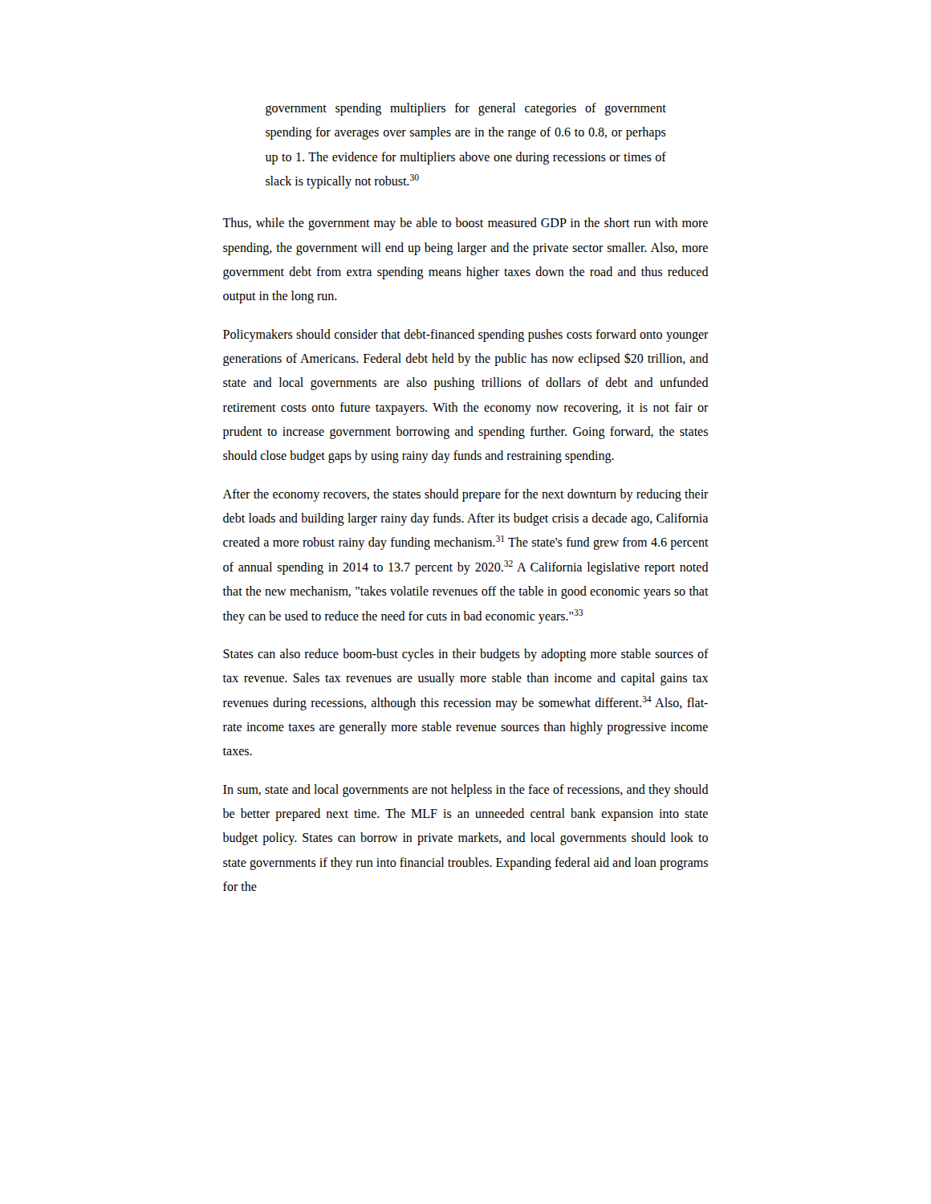government spending multipliers for general categories of government spending for averages over samples are in the range of 0.6 to 0.8, or perhaps up to 1. The evidence for multipliers above one during recessions or times of slack is typically not robust.30
Thus, while the government may be able to boost measured GDP in the short run with more spending, the government will end up being larger and the private sector smaller. Also, more government debt from extra spending means higher taxes down the road and thus reduced output in the long run.
Policymakers should consider that debt-financed spending pushes costs forward onto younger generations of Americans. Federal debt held by the public has now eclipsed $20 trillion, and state and local governments are also pushing trillions of dollars of debt and unfunded retirement costs onto future taxpayers. With the economy now recovering, it is not fair or prudent to increase government borrowing and spending further. Going forward, the states should close budget gaps by using rainy day funds and restraining spending.
After the economy recovers, the states should prepare for the next downturn by reducing their debt loads and building larger rainy day funds. After its budget crisis a decade ago, California created a more robust rainy day funding mechanism.31 The state's fund grew from 4.6 percent of annual spending in 2014 to 13.7 percent by 2020.32 A California legislative report noted that the new mechanism, "takes volatile revenues off the table in good economic years so that they can be used to reduce the need for cuts in bad economic years."33
States can also reduce boom-bust cycles in their budgets by adopting more stable sources of tax revenue. Sales tax revenues are usually more stable than income and capital gains tax revenues during recessions, although this recession may be somewhat different.34 Also, flat-rate income taxes are generally more stable revenue sources than highly progressive income taxes.
In sum, state and local governments are not helpless in the face of recessions, and they should be better prepared next time. The MLF is an unneeded central bank expansion into state budget policy. States can borrow in private markets, and local governments should look to state governments if they run into financial troubles. Expanding federal aid and loan programs for the